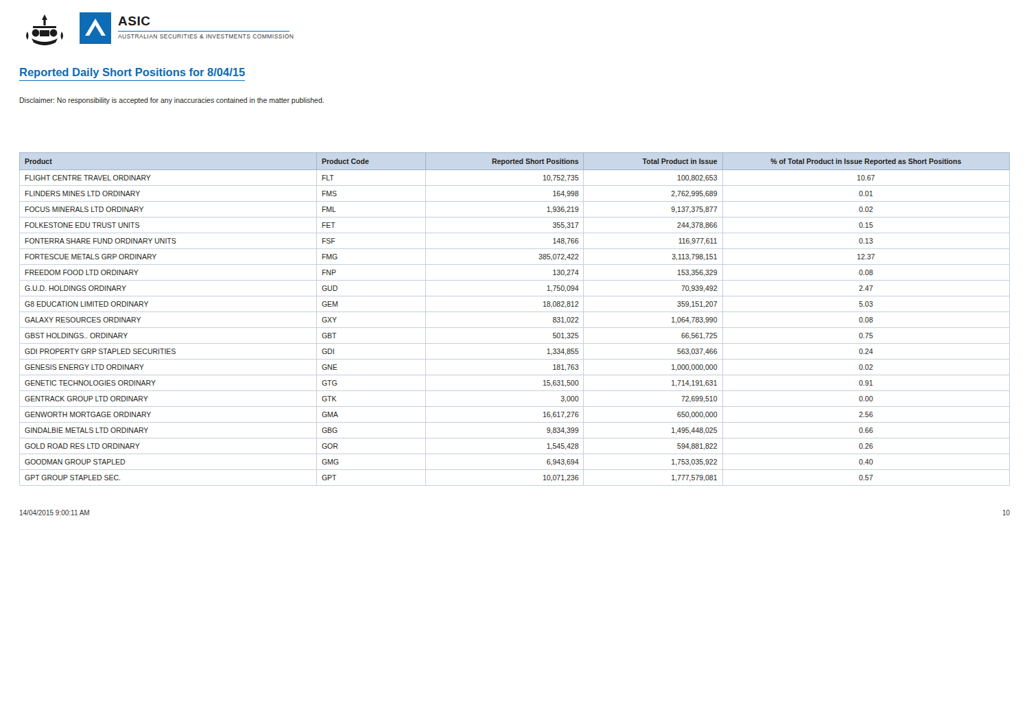ASIC
Australian Securities & Investments Commission
Reported Daily Short Positions for 8/04/15
Disclaimer: No responsibility is accepted for any inaccuracies contained in the matter published.
| Product | Product Code | Reported Short Positions | Total Product in Issue | % of Total Product in Issue Reported as Short Positions |
| --- | --- | --- | --- | --- |
| FLIGHT CENTRE TRAVEL ORDINARY | FLT | 10,752,735 | 100,802,653 | 10.67 |
| FLINDERS MINES LTD ORDINARY | FMS | 164,998 | 2,762,995,689 | 0.01 |
| FOCUS MINERALS LTD ORDINARY | FML | 1,936,219 | 9,137,375,877 | 0.02 |
| FOLKESTONE EDU TRUST UNITS | FET | 355,317 | 244,378,866 | 0.15 |
| FONTERRA SHARE FUND ORDINARY UNITS | FSF | 148,766 | 116,977,611 | 0.13 |
| FORTESCUE METALS GRP ORDINARY | FMG | 385,072,422 | 3,113,798,151 | 12.37 |
| FREEDOM FOOD LTD ORDINARY | FNP | 130,274 | 153,356,329 | 0.08 |
| G.U.D. HOLDINGS ORDINARY | GUD | 1,750,094 | 70,939,492 | 2.47 |
| G8 EDUCATION LIMITED ORDINARY | GEM | 18,082,812 | 359,151,207 | 5.03 |
| GALAXY RESOURCES ORDINARY | GXY | 831,022 | 1,064,783,990 | 0.08 |
| GBST HOLDINGS.. ORDINARY | GBT | 501,325 | 66,561,725 | 0.75 |
| GDI PROPERTY GRP STAPLED SECURITIES | GDI | 1,334,855 | 563,037,466 | 0.24 |
| GENESIS ENERGY LTD ORDINARY | GNE | 181,763 | 1,000,000,000 | 0.02 |
| GENETIC TECHNOLOGIES ORDINARY | GTG | 15,631,500 | 1,714,191,631 | 0.91 |
| GENTRACK GROUP LTD ORDINARY | GTK | 3,000 | 72,699,510 | 0.00 |
| GENWORTH MORTGAGE ORDINARY | GMA | 16,617,276 | 650,000,000 | 2.56 |
| GINDALBIE METALS LTD ORDINARY | GBG | 9,834,399 | 1,495,448,025 | 0.66 |
| GOLD ROAD RES LTD ORDINARY | GOR | 1,545,428 | 594,881,822 | 0.26 |
| GOODMAN GROUP STAPLED | GMG | 6,943,694 | 1,753,035,922 | 0.40 |
| GPT GROUP STAPLED SEC. | GPT | 10,071,236 | 1,777,579,081 | 0.57 |
14/04/2015 9:00:11 AM
10